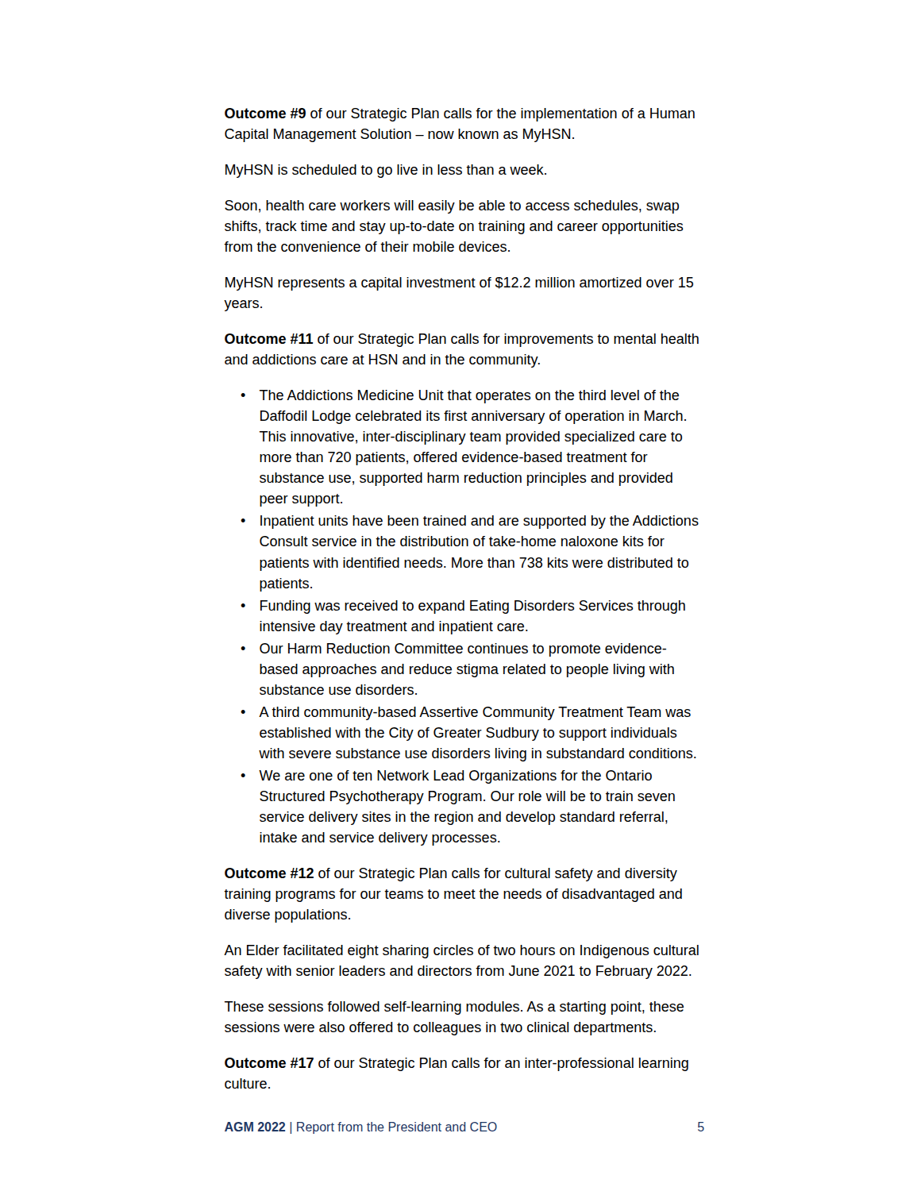Outcome #9 of our Strategic Plan calls for the implementation of a Human Capital Management Solution – now known as MyHSN.
MyHSN is scheduled to go live in less than a week.
Soon, health care workers will easily be able to access schedules, swap shifts, track time and stay up-to-date on training and career opportunities from the convenience of their mobile devices.
MyHSN represents a capital investment of $12.2 million amortized over 15 years.
Outcome #11 of our Strategic Plan calls for improvements to mental health and addictions care at HSN and in the community.
The Addictions Medicine Unit that operates on the third level of the Daffodil Lodge celebrated its first anniversary of operation in March. This innovative, inter-disciplinary team provided specialized care to more than 720 patients, offered evidence-based treatment for substance use, supported harm reduction principles and provided peer support.
Inpatient units have been trained and are supported by the Addictions Consult service in the distribution of take-home naloxone kits for patients with identified needs. More than 738 kits were distributed to patients.
Funding was received to expand Eating Disorders Services through intensive day treatment and inpatient care.
Our Harm Reduction Committee continues to promote evidence-based approaches and reduce stigma related to people living with substance use disorders.
A third community-based Assertive Community Treatment Team was established with the City of Greater Sudbury to support individuals with severe substance use disorders living in substandard conditions.
We are one of ten Network Lead Organizations for the Ontario Structured Psychotherapy Program. Our role will be to train seven service delivery sites in the region and develop standard referral, intake and service delivery processes.
Outcome #12 of our Strategic Plan calls for cultural safety and diversity training programs for our teams to meet the needs of disadvantaged and diverse populations.
An Elder facilitated eight sharing circles of two hours on Indigenous cultural safety with senior leaders and directors from June 2021 to February 2022.
These sessions followed self-learning modules. As a starting point, these sessions were also offered to colleagues in two clinical departments.
Outcome #17 of our Strategic Plan calls for an inter-professional learning culture.
AGM 2022 | Report from the President and CEO 5